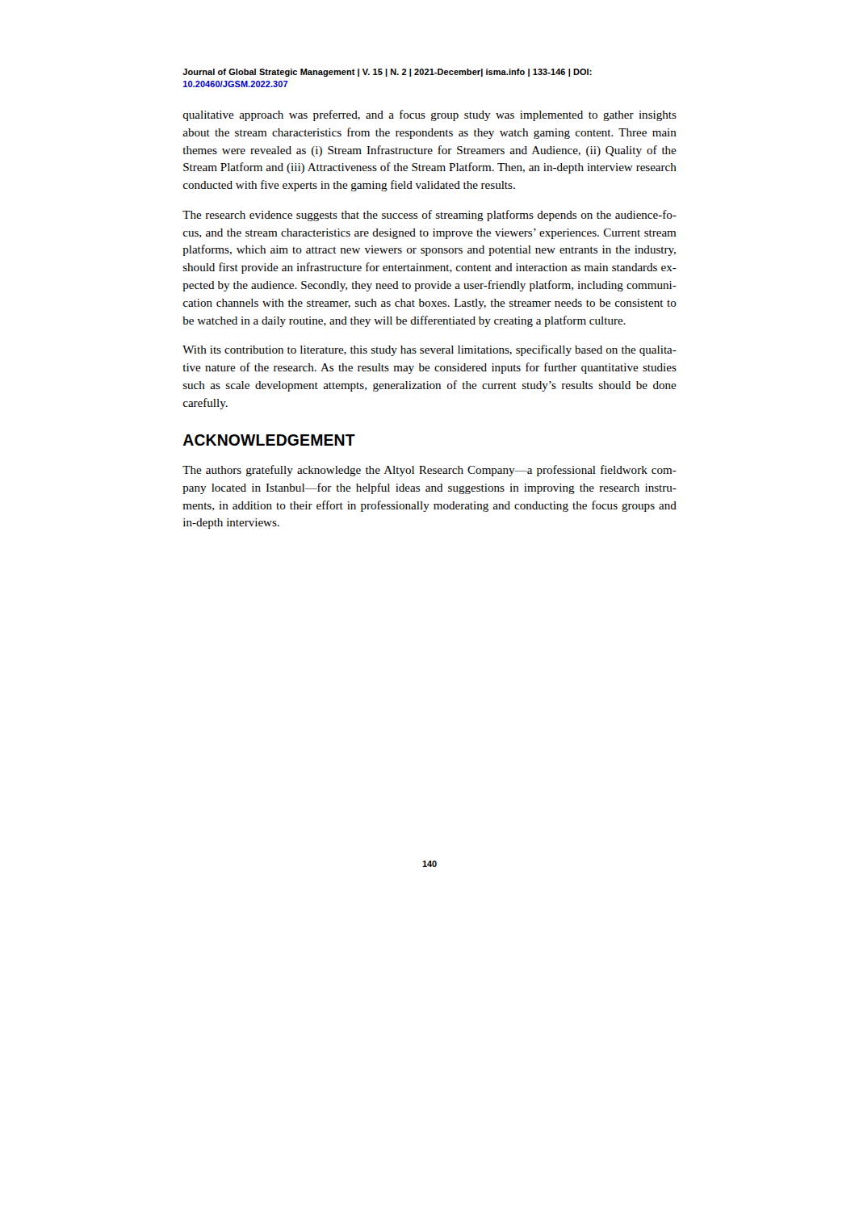Journal of Global Strategic Management | V. 15 | N. 2 | 2021-December| isma.info | 133-146 | DOI: 10.20460/JGSM.2022.307
qualitative approach was preferred, and a focus group study was implemented to gather insights about the stream characteristics from the respondents as they watch gaming content. Three main themes were revealed as (i) Stream Infrastructure for Streamers and Audience, (ii) Quality of the Stream Platform and (iii) Attractiveness of the Stream Platform. Then, an in-depth interview research conducted with five experts in the gaming field validated the results.
The research evidence suggests that the success of streaming platforms depends on the audience-focus, and the stream characteristics are designed to improve the viewers’ experiences. Current stream platforms, which aim to attract new viewers or sponsors and potential new entrants in the industry, should first provide an infrastructure for entertainment, content and interaction as main standards expected by the audience. Secondly, they need to provide a user-friendly platform, including communication channels with the streamer, such as chat boxes. Lastly, the streamer needs to be consistent to be watched in a daily routine, and they will be differentiated by creating a platform culture.
With its contribution to literature, this study has several limitations, specifically based on the qualitative nature of the research. As the results may be considered inputs for further quantitative studies such as scale development attempts, generalization of the current study’s results should be done carefully.
ACKNOWLEDGEMENT
The authors gratefully acknowledge the Altyol Research Company—a professional fieldwork company located in Istanbul—for the helpful ideas and suggestions in improving the research instruments, in addition to their effort in professionally moderating and conducting the focus groups and in-depth interviews.
140